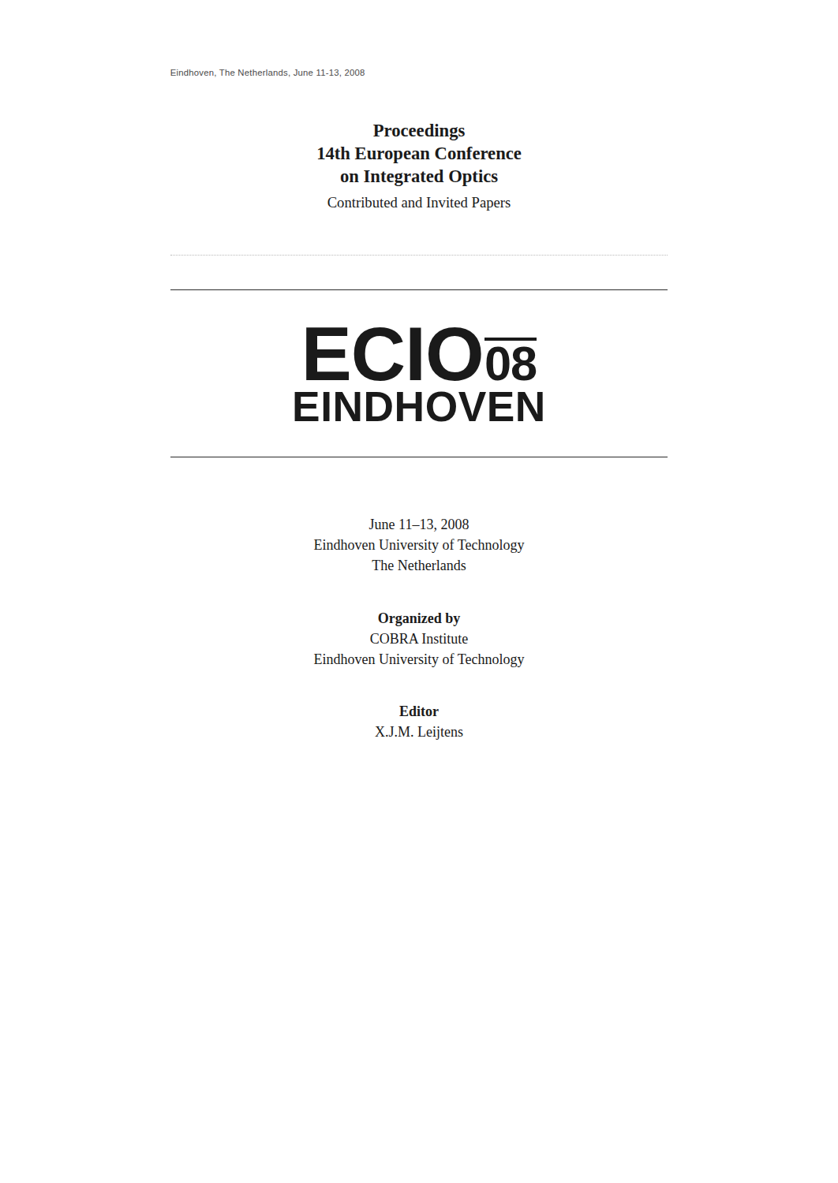Eindhoven, The Netherlands, June 11-13, 2008
Proceedings
14th European Conference
on Integrated Optics
Contributed and Invited Papers
ECIO08
EINDHOVEN
June 11–13, 2008
Eindhoven University of Technology
The Netherlands
Organized by
COBRA Institute
Eindhoven University of Technology
Editor
X.J.M. Leijtens